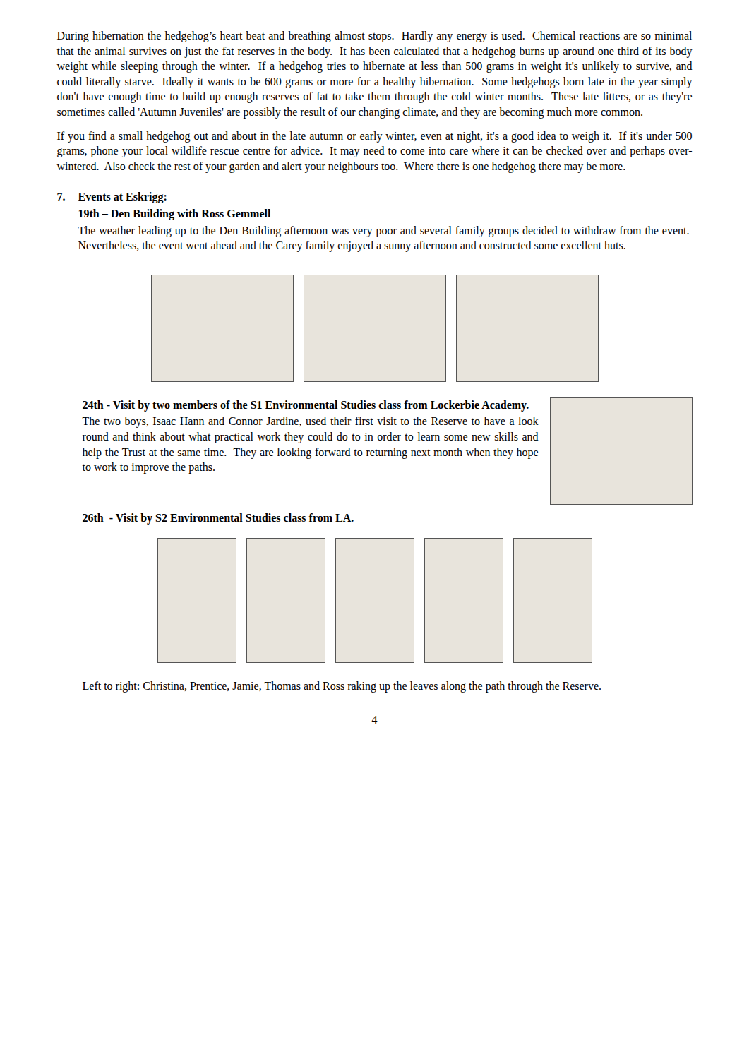During hibernation the hedgehog’s heart beat and breathing almost stops. Hardly any energy is used. Chemical reactions are so minimal that the animal survives on just the fat reserves in the body. It has been calculated that a hedgehog burns up around one third of its body weight while sleeping through the winter. If a hedgehog tries to hibernate at less than 500 grams in weight it's unlikely to survive, and could literally starve. Ideally it wants to be 600 grams or more for a healthy hibernation. Some hedgehogs born late in the year simply don't have enough time to build up enough reserves of fat to take them through the cold winter months. These late litters, or as they're sometimes called 'Autumn Juveniles' are possibly the result of our changing climate, and they are becoming much more common.
If you find a small hedgehog out and about in the late autumn or early winter, even at night, it's a good idea to weigh it. If it's under 500 grams, phone your local wildlife rescue centre for advice. It may need to come into care where it can be checked over and perhaps over-wintered. Also check the rest of your garden and alert your neighbours too. Where there is one hedgehog there may be more.
7.
Events at Eskrigg:
19th – Den Building with Ross Gemmell
The weather leading up to the Den Building afternoon was very poor and several family groups decided to withdraw from the event. Nevertheless, the event went ahead and the Carey family enjoyed a sunny afternoon and constructed some excellent huts.
24th - Visit by two members of the S1 Environmental Studies class from Lockerbie Academy.
The two boys, Isaac Hann and Connor Jardine, used their first visit to the Reserve to have a look round and think about what practical work they could do to in order to learn some new skills and help the Trust at the same time. They are looking forward to returning next month when they hope to work to improve the paths.
26th - Visit by S2 Environmental Studies class from LA.
Left to right: Christina, Prentice, Jamie, Thomas and Ross raking up the leaves along the path through the Reserve.
4